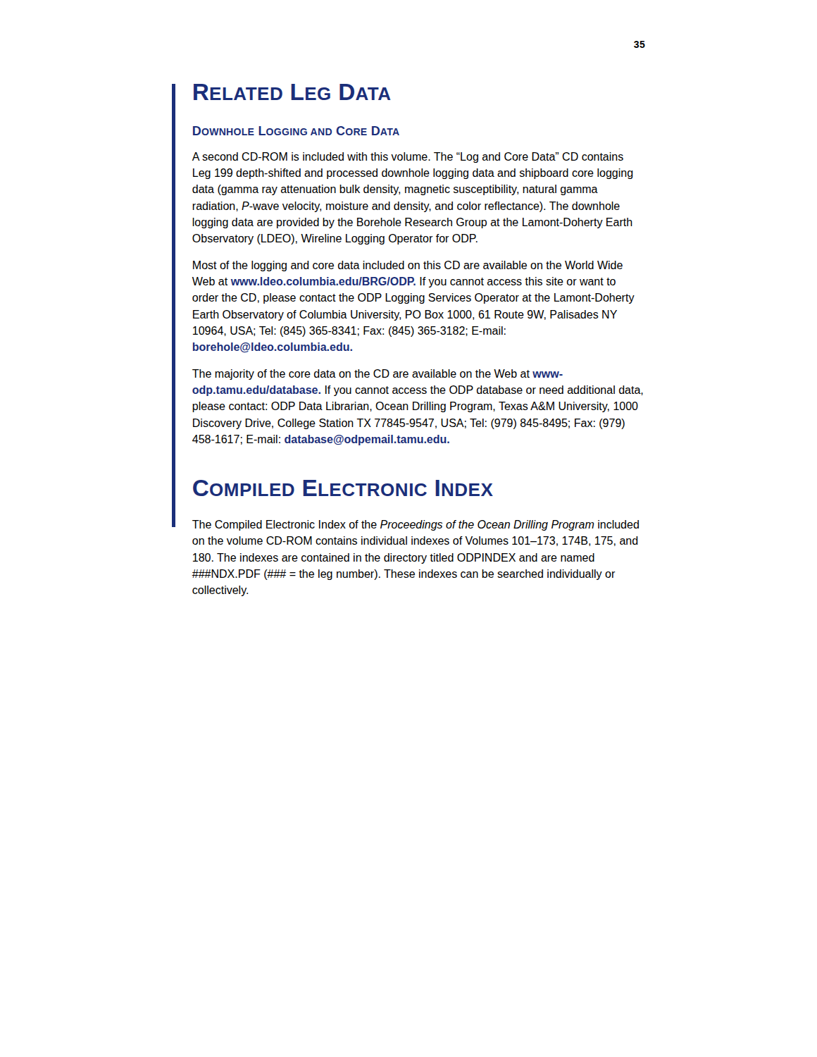35
RELATED LEG DATA
DOWNHOLE LOGGING AND CORE DATA
A second CD-ROM is included with this volume. The “Log and Core Data” CD contains Leg 199 depth-shifted and processed downhole logging data and shipboard core logging data (gamma ray attenuation bulk density, magnetic susceptibility, natural gamma radiation, P-wave velocity, moisture and density, and color reflectance). The downhole logging data are provided by the Borehole Research Group at the Lamont-Doherty Earth Observatory (LDEO), Wireline Logging Operator for ODP.
Most of the logging and core data included on this CD are available on the World Wide Web at www.ldeo.columbia.edu/BRG/ODP. If you cannot access this site or want to order the CD, please contact the ODP Logging Services Operator at the Lamont-Doherty Earth Observatory of Columbia University, PO Box 1000, 61 Route 9W, Palisades NY 10964, USA; Tel: (845) 365-8341; Fax: (845) 365-3182; E-mail: borehole@ldeo.columbia.edu.
The majority of the core data on the CD are available on the Web at www-odp.tamu.edu/database. If you cannot access the ODP database or need additional data, please contact: ODP Data Librarian, Ocean Drilling Program, Texas A&M University, 1000 Discovery Drive, College Station TX 77845-9547, USA; Tel: (979) 845-8495; Fax: (979) 458-1617; E-mail: database@odpemail.tamu.edu.
COMPILED ELECTRONIC INDEX
The Compiled Electronic Index of the Proceedings of the Ocean Drilling Program included on the volume CD-ROM contains individual indexes of Volumes 101–173, 174B, 175, and 180. The indexes are contained in the directory titled ODPINDEX and are named ###NDX.PDF (### = the leg number). These indexes can be searched individually or collectively.